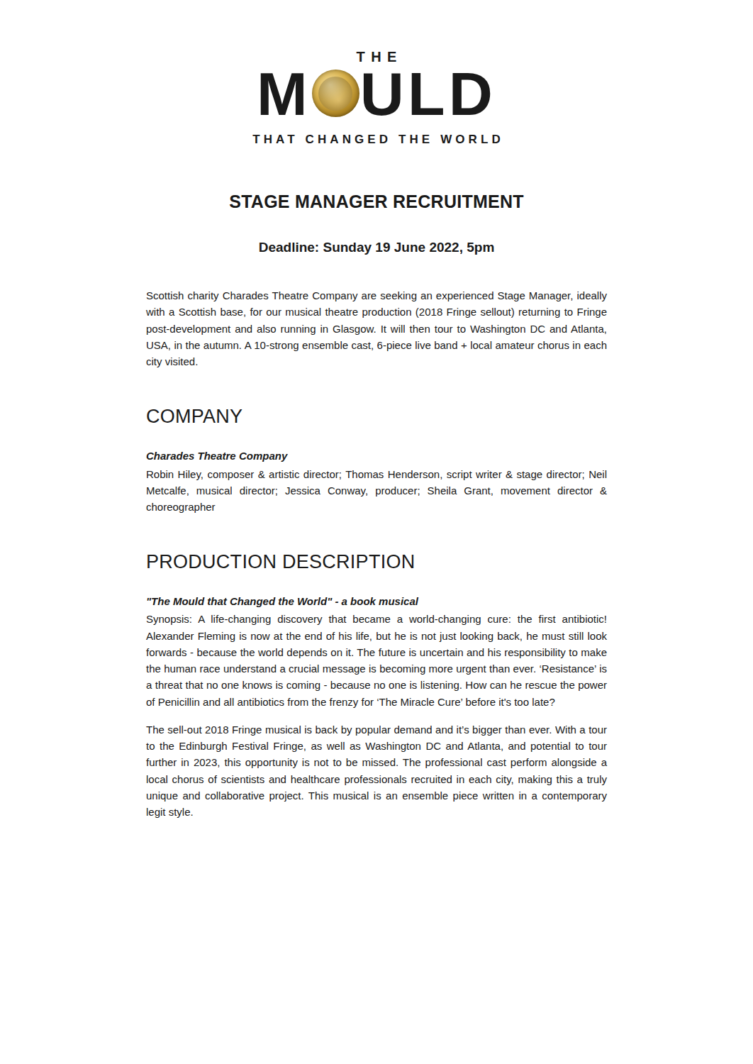THE
M ULD
THAT CHANGED THE WORLD
STAGE MANAGER RECRUITMENT
Deadline: Sunday 19 June 2022, 5pm
Scottish charity Charades Theatre Company are seeking an experienced Stage Manager, ideally with a Scottish base, for our musical theatre production (2018 Fringe sellout) returning to Fringe post-development and also running in Glasgow. It will then tour to Washington DC and Atlanta, USA, in the autumn. A 10-strong ensemble cast, 6-piece live band + local amateur chorus in each city visited.
COMPANY
Charades Theatre Company
Robin Hiley, composer & artistic director; Thomas Henderson, script writer & stage director; Neil Metcalfe, musical director; Jessica Conway, producer; Sheila Grant, movement director & choreographer
PRODUCTION DESCRIPTION
"The Mould that Changed the World" - a book musical
Synopsis: A life-changing discovery that became a world-changing cure: the first antibiotic! Alexander Fleming is now at the end of his life, but he is not just looking back, he must still look forwards - because the world depends on it. The future is uncertain and his responsibility to make the human race understand a crucial message is becoming more urgent than ever. ‘Resistance’ is a threat that no one knows is coming - because no one is listening. How can he rescue the power of Penicillin and all antibiotics from the frenzy for ‘The Miracle Cure’ before it's too late?
The sell-out 2018 Fringe musical is back by popular demand and it’s bigger than ever. With a tour to the Edinburgh Festival Fringe, as well as Washington DC and Atlanta, and potential to tour further in 2023, this opportunity is not to be missed. The professional cast perform alongside a local chorus of scientists and healthcare professionals recruited in each city, making this a truly unique and collaborative project. This musical is an ensemble piece written in a contemporary legit style.